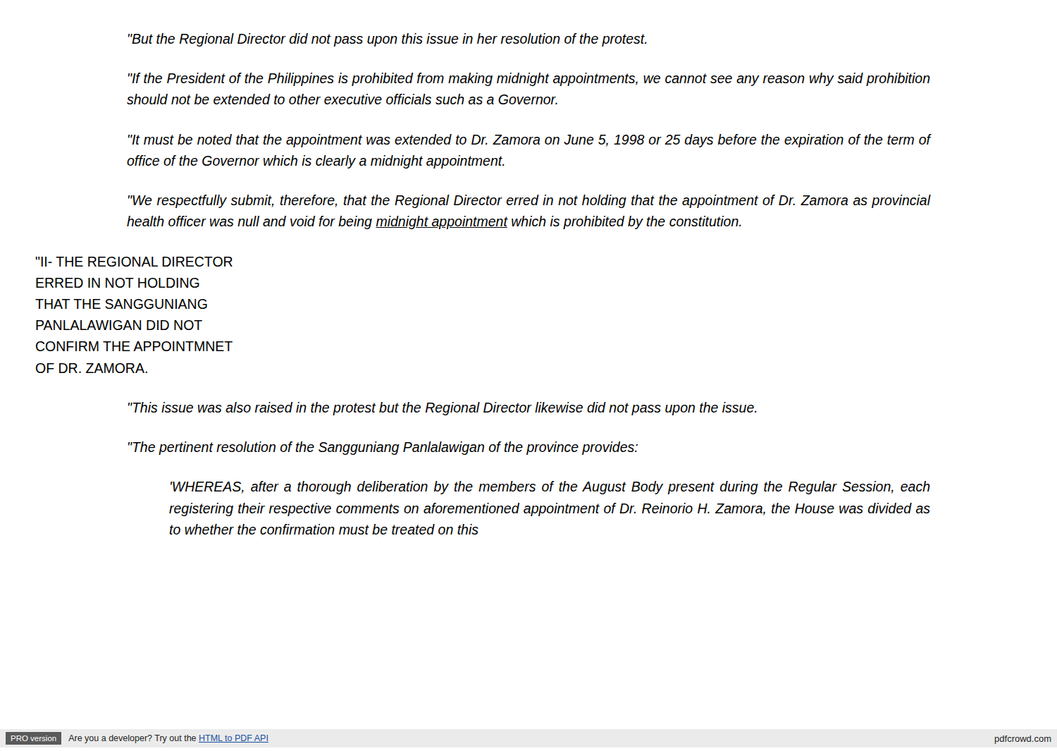"But the Regional Director did not pass upon this issue in her resolution of the protest.
"If the President of the Philippines is prohibited from making midnight appointments, we cannot see any reason why said prohibition should not be extended to other executive officials such as a Governor.
"It must be noted that the appointment was extended to Dr. Zamora on June 5, 1998 or 25 days before the expiration of the term of office of the Governor which is clearly a midnight appointment.
"We respectfully submit, therefore, that the Regional Director erred in not holding that the appointment of Dr. Zamora as provincial health officer was null and void for being midnight appointment which is prohibited by the constitution.
"II- THE REGIONAL DIRECTOR
ERRED IN NOT HOLDING
THAT THE SANGGUNIANG
PANLALAWIGAN DID NOT
CONFIRM THE APPOINTMNET
OF DR. ZAMORA.
"This issue was also raised in the protest but the Regional Director likewise did not pass upon the issue.
"The pertinent resolution of the Sangguniang Panlalawigan of the province provides:
'WHEREAS, after a thorough deliberation by the members of the August Body present during the Regular Session, each registering their respective comments on aforementioned appointment of Dr. Reinorio H. Zamora, the House was divided as to whether the confirmation must be treated on this
PRO version Are you a developer? Try out the HTML to PDF API pdfcrowd.com